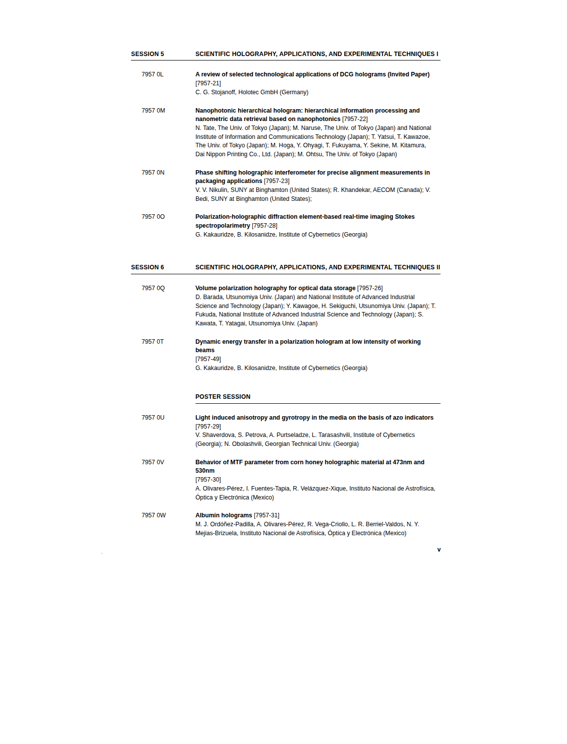SESSION 5
SCIENTIFIC HOLOGRAPHY, APPLICATIONS, AND EXPERIMENTAL TECHNIQUES I
7957 0L
A review of selected technological applications of DCG holograms (Invited Paper)
[7957-21]
C. G. Stojanoff, Holotec GmbH (Germany)
7957 0M
Nanophotonic hierarchical hologram: hierarchical information processing and nanometric data retrieval based on nanophotonics [7957-22]
N. Tate, The Univ. of Tokyo (Japan); M. Naruse, The Univ. of Tokyo (Japan) and National Institute of Information and Communications Technology (Japan); T. Yatsui, T. Kawazoe, The Univ. of Tokyo (Japan); M. Hoga, Y. Ohyagi, T. Fukuyama, Y. Sekine, M. Kitamura, Dai Nippon Printing Co., Ltd. (Japan); M. Ohtsu, The Univ. of Tokyo (Japan)
7957 0N
Phase shifting holographic interferometer for precise alignment measurements in packaging applications [7957-23]
V. V. Nikulin, SUNY at Binghamton (United States); R. Khandekar, AECOM (Canada); V. Bedi, SUNY at Binghamton (United States);
7957 0O
Polarization-holographic diffraction element-based real-time imaging Stokes spectropolarimetry [7957-28]
G. Kakauridze, B. Kilosanidze, Institute of Cybernetics (Georgia)
SESSION 6
SCIENTIFIC HOLOGRAPHY, APPLICATIONS, AND EXPERIMENTAL TECHNIQUES II
7957 0Q
Volume polarization holography for optical data storage [7957-26]
D. Barada, Utsunomiya Univ. (Japan) and National Institute of Advanced Industrial Science and Technology (Japan); Y. Kawagoe, H. Sekiguchi, Utsunomiya Univ. (Japan); T. Fukuda, National Institute of Advanced Industrial Science and Technology (Japan); S. Kawata, T. Yatagai, Utsunomiya Univ. (Japan)
7957 0T
Dynamic energy transfer in a polarization hologram at low intensity of working beams
[7957-49]
G. Kakauridze, B. Kilosanidze, Institute of Cybernetics (Georgia)
POSTER SESSION
7957 0U
Light induced anisotropy and gyrotropy in the media on the basis of azo indicators [7957-29]
V. Shaverdova, S. Petrova, A. Purtseladze, L. Tarasashvili, Institute of Cybernetics (Georgia); N. Obolashvili, Georgian Technical Univ. (Georgia)
7957 0V
Behavior of MTF parameter from corn honey holographic material at 473nm and 530nm
[7957-30]
A. Olivares-Pérez, I. Fuentes-Tapia, R. Velázquez-Xique, Instituto Nacional de Astrofísica, Óptica y Electrónica (Mexico)
7957 0W
Albumin holograms [7957-31]
M. J. Ordóñez-Padilla, A. Olivares-Pérez, R. Vega-Criollo, L. R. Berriel-Valdos, N. Y. Mejias-Brizuela, Instituto Nacional de Astrofísica, Óptica y Electrónica (Mexico)
.
v